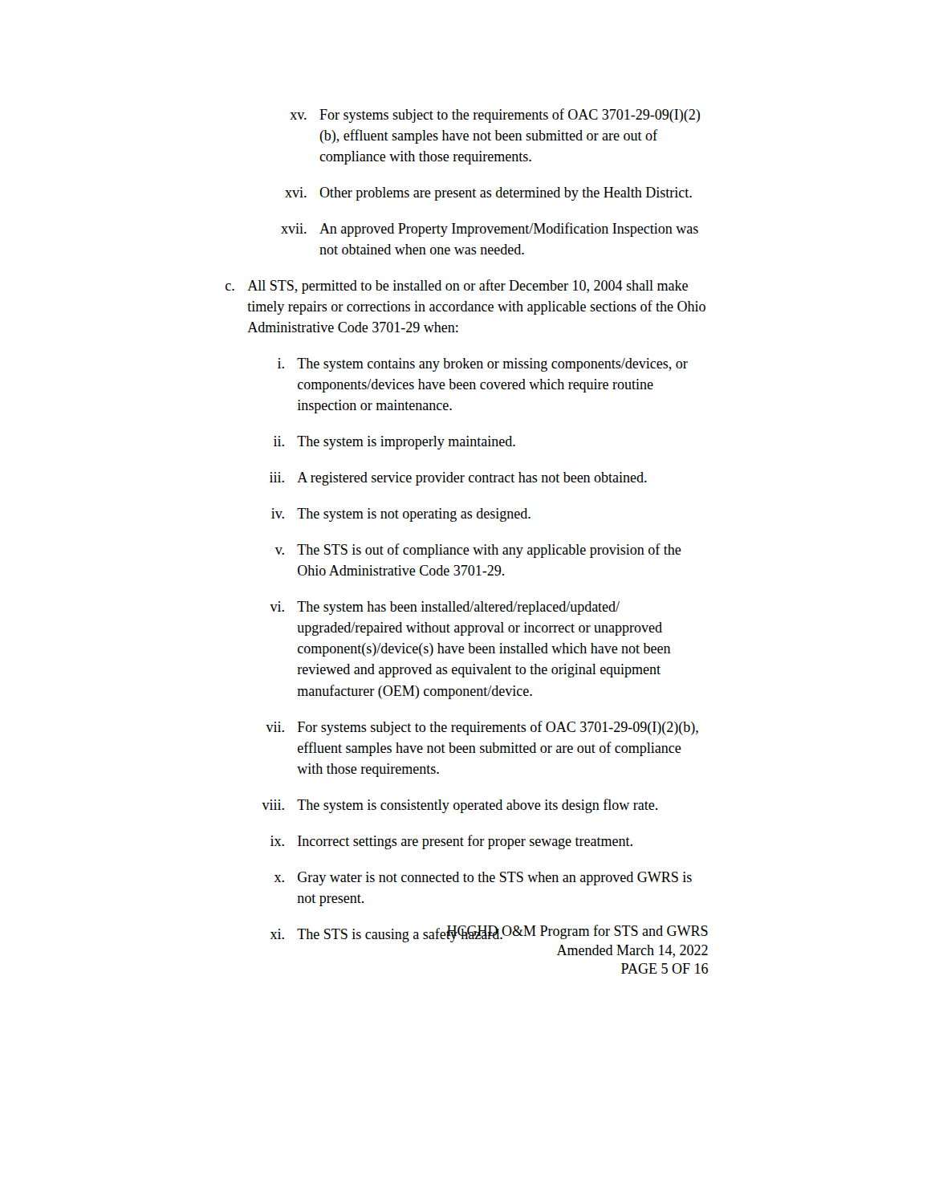xv. For systems subject to the requirements of OAC 3701-29-09(I)(2)(b), effluent samples have not been submitted or are out of compliance with those requirements.
xvi. Other problems are present as determined by the Health District.
xvii. An approved Property Improvement/Modification Inspection was not obtained when one was needed.
c. All STS, permitted to be installed on or after December 10, 2004 shall make timely repairs or corrections in accordance with applicable sections of the Ohio Administrative Code 3701-29 when:
i. The system contains any broken or missing components/devices, or components/devices have been covered which require routine inspection or maintenance.
ii. The system is improperly maintained.
iii. A registered service provider contract has not been obtained.
iv. The system is not operating as designed.
v. The STS is out of compliance with any applicable provision of the Ohio Administrative Code 3701-29.
vi. The system has been installed/altered/replaced/updated/ upgraded/repaired without approval or incorrect or unapproved component(s)/device(s) have been installed which have not been reviewed and approved as equivalent to the original equipment manufacturer (OEM) component/device.
vii. For systems subject to the requirements of OAC 3701-29-09(I)(2)(b), effluent samples have not been submitted or are out of compliance with those requirements.
viii. The system is consistently operated above its design flow rate.
ix. Incorrect settings are present for proper sewage treatment.
x. Gray water is not connected to the STS when an approved GWRS is not present.
xi. The STS is causing a safety hazard.
HCGHD O&M Program for STS and GWRS
Amended March 14, 2022
PAGE 5 OF 16